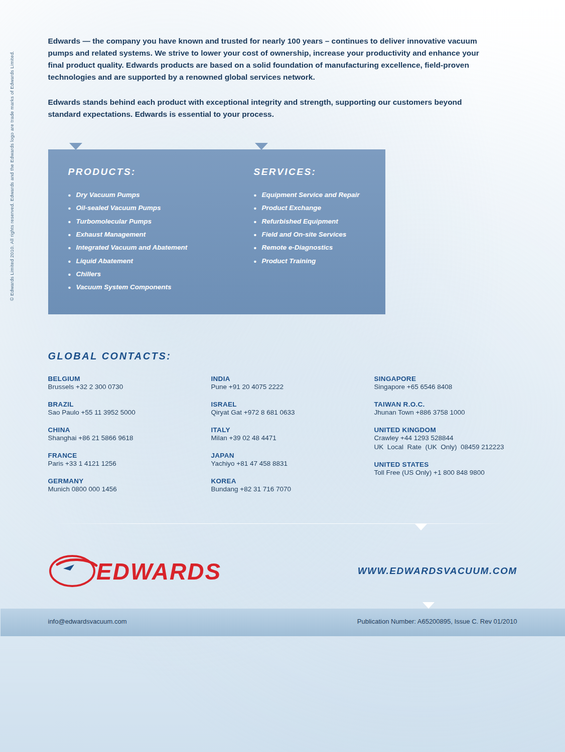© Edwards Limited 2010. All rights reserved. Edwards and the Edwards logo are trade marks of Edwards Limited.
Edwards — the company you have known and trusted for nearly 100 years – continues to deliver innovative vacuum pumps and related systems. We strive to lower your cost of ownership, increase your productivity and enhance your final product quality. Edwards products are based on a solid foundation of manufacturing excellence, field-proven technologies and are supported by a renowned global services network.
Edwards stands behind each product with exceptional integrity and strength, supporting our customers beyond standard expectations. Edwards is essential to your process.
Products:
Dry Vacuum Pumps
Oil-sealed Vacuum Pumps
Turbomolecular Pumps
Exhaust Management
Integrated Vacuum and Abatement
Liquid Abatement
Chillers
Vacuum System Components
Services:
Equipment Service and Repair
Product Exchange
Refurbished Equipment
Field and On-site Services
Remote e-Diagnostics
Product Training
Global Contacts:
BELGIUM
Brussels +32 2 300 0730
BRAZIL
Sao Paulo +55 11 3952 5000
CHINA
Shanghai +86 21 5866 9618
FRANCE
Paris +33 1 4121 1256
GERMANY
Munich 0800 000 1456
INDIA
Pune +91 20 4075 2222
ISRAEL
Qiryat Gat +972 8 681 0633
ITALY
Milan +39 02 48 4471
JAPAN
Yachiyo +81 47 458 8831
KOREA
Bundang +82 31 716 7070
SINGAPORE
Singapore +65 6546 8408
TAIWAN R.O.C.
Jhunan Town +886 3758 1000
UNITED KINGDOM
Crawley +44 1293 528844
UK Local Rate (UK Only) 08459 212223
UNITED STATES
Toll Free (US Only) +1 800 848 9800
EDWARDS
WWW.EDWARDSVACUUM.COM
info@edwardsvacuum.com Publication Number: A65200895, Issue C. Rev 01/2010